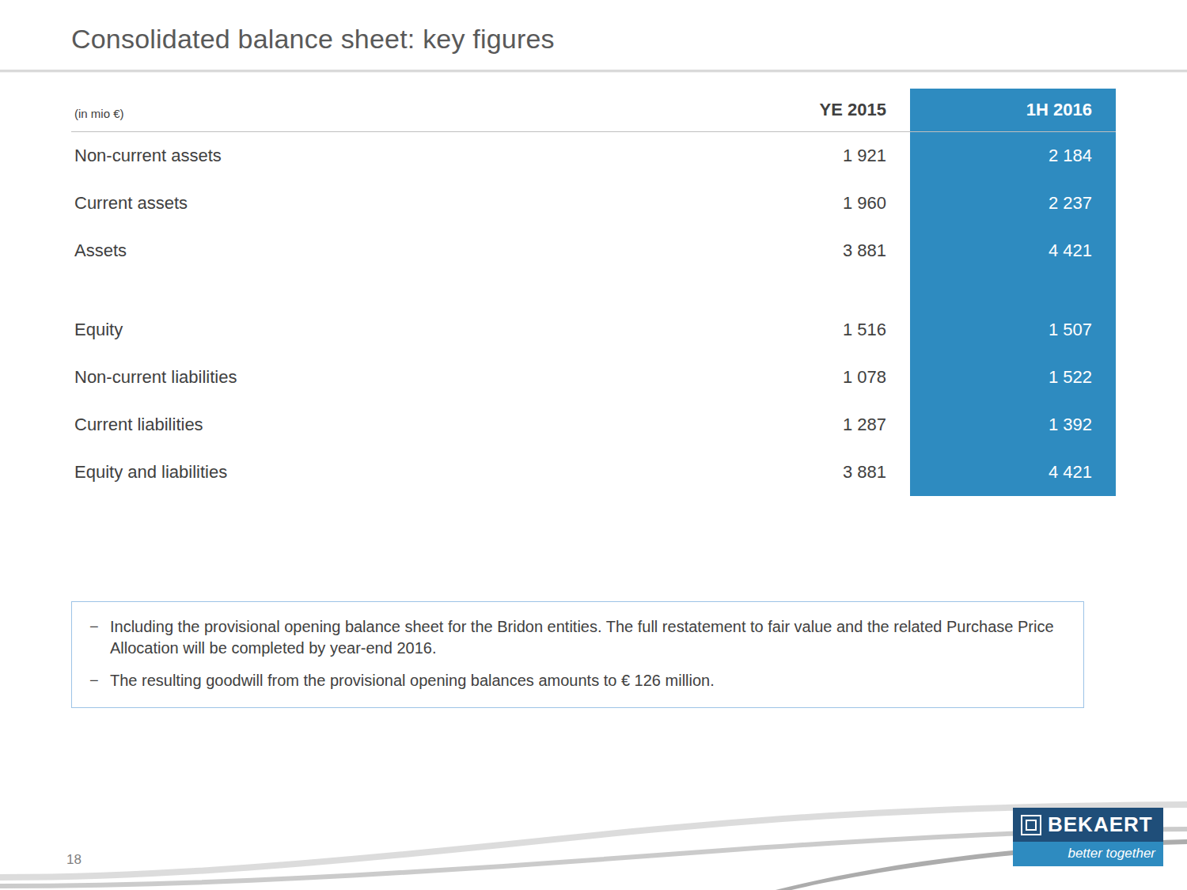Consolidated balance sheet: key figures
| (in mio €) | YE 2015 | 1H 2016 |
| --- | --- | --- |
| Non-current assets | 1 921 | 2 184 |
| Current assets | 1 960 | 2 237 |
| Assets | 3 881 | 4 421 |
| Equity | 1 516 | 1 507 |
| Non-current liabilities | 1 078 | 1 522 |
| Current liabilities | 1 287 | 1 392 |
| Equity and liabilities | 3 881 | 4 421 |
Including the provisional opening balance sheet for the Bridon entities. The full restatement to fair value and the related Purchase Price Allocation will be completed by year-end 2016.
The resulting goodwill from the provisional opening balances amounts to € 126 million.
18
BEKAERT
better together